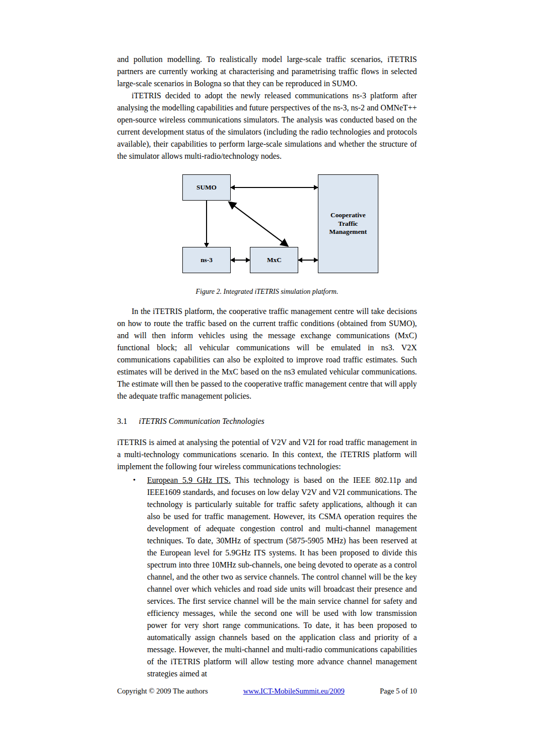and pollution modelling. To realistically model large-scale traffic scenarios, iTETRIS partners are currently working at characterising and parametrising traffic flows in selected large-scale scenarios in Bologna so that they can be reproduced in SUMO.
iTETRIS decided to adopt the newly released communications ns-3 platform after analysing the modelling capabilities and future perspectives of the ns-3, ns-2 and OMNeT++ open-source wireless communications simulators. The analysis was conducted based on the current development status of the simulators (including the radio technologies and protocols available), their capabilities to perform large-scale simulations and whether the structure of the simulator allows multi-radio/technology nodes.
SUMO
ns-3
MxC
Cooperative
Traffic
Management
Figure 2. Integrated iTETRIS simulation platform.
In the iTETRIS platform, the cooperative traffic management centre will take decisions on how to route the traffic based on the current traffic conditions (obtained from SUMO), and will then inform vehicles using the message exchange communications (MxC) functional block; all vehicular communications will be emulated in ns3. V2X communications capabilities can also be exploited to improve road traffic estimates. Such estimates will be derived in the MxC based on the ns3 emulated vehicular communications. The estimate will then be passed to the cooperative traffic management centre that will apply the adequate traffic management policies.
3.1iTETRIS Communication Technologies
iTETRIS is aimed at analysing the potential of V2V and V2I for road traffic management in a multi-technology communications scenario. In this context, the iTETRIS platform will implement the following four wireless communications technologies:
European 5.9 GHz ITS. This technology is based on the IEEE 802.11p and IEEE1609 standards, and focuses on low delay V2V and V2I communications. The technology is particularly suitable for traffic safety applications, although it can also be used for traffic management. However, its CSMA operation requires the development of adequate congestion control and multi-channel management techniques. To date, 30MHz of spectrum (5875-5905 MHz) has been reserved at the European level for 5.9GHz ITS systems. It has been proposed to divide this spectrum into three 10MHz sub-channels, one being devoted to operate as a control channel, and the other two as service channels. The control channel will be the key channel over which vehicles and road side units will broadcast their presence and services. The first service channel will be the main service channel for safety and efficiency messages, while the second one will be used with low transmission power for very short range communications. To date, it has been proposed to automatically assign channels based on the application class and priority of a message. However, the multi-channel and multi-radio communications capabilities of the iTETRIS platform will allow testing more advance channel management strategies aimed at
Copyright © 2009 The authors www.ICT-MobileSummit.eu/2009 Page 5 of 10